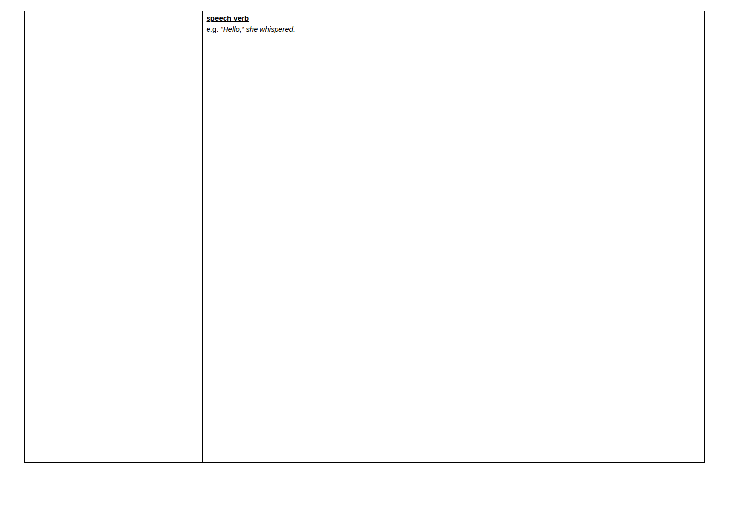| | speech verb e.g. “Hello,” she whispered. | | | |